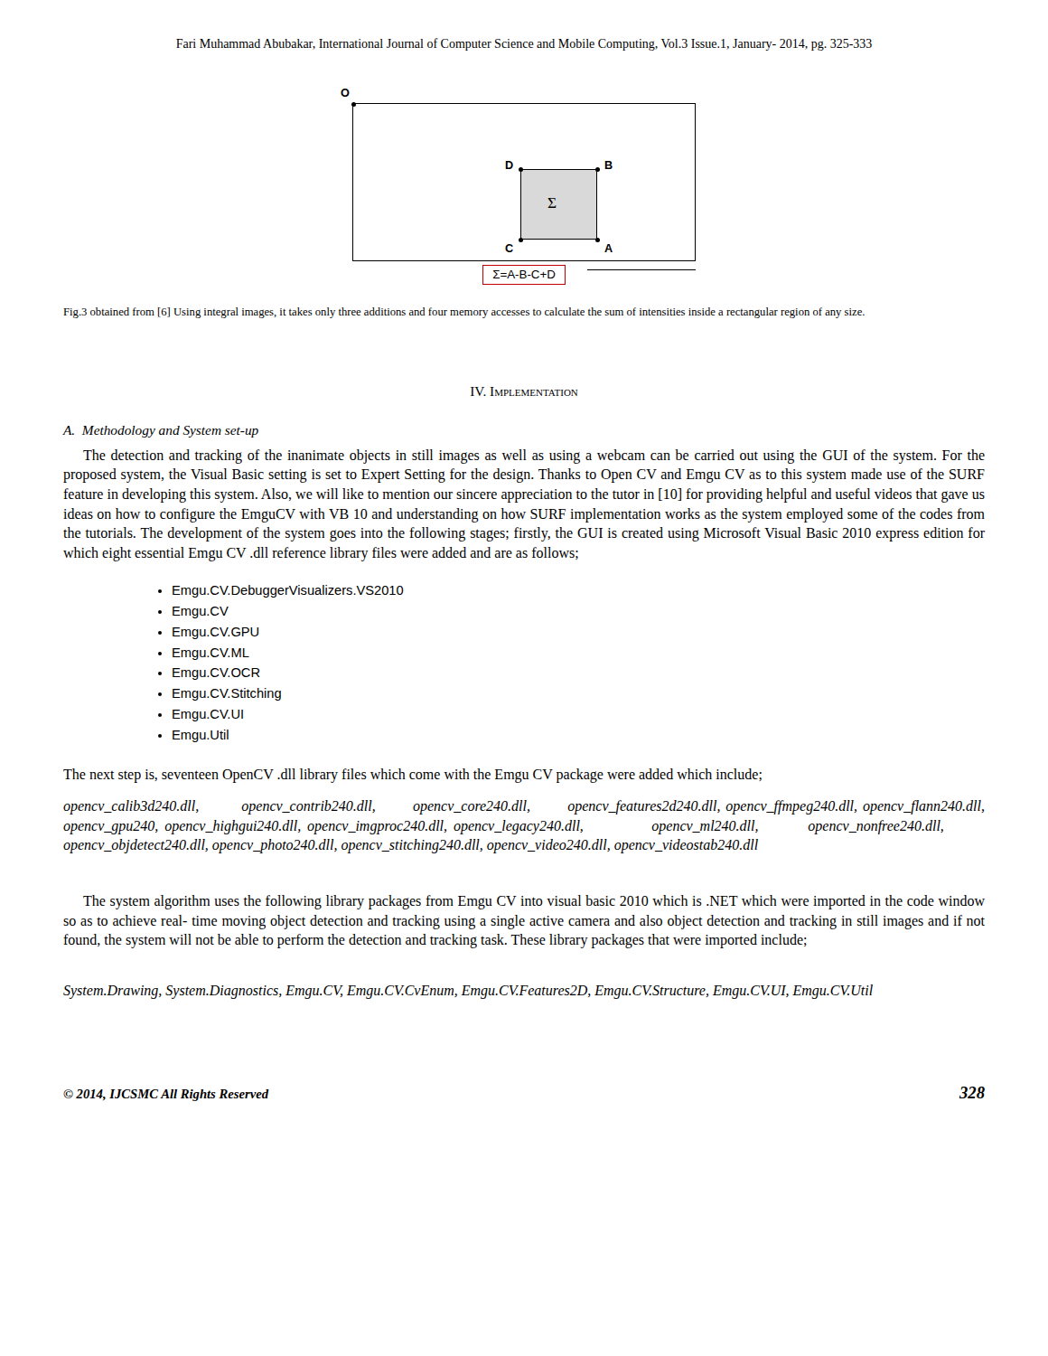Fari Muhammad Abubakar, International Journal of Computer Science and Mobile Computing, Vol.3 Issue.1, January- 2014, pg. 325-333
O
Σ D B C A
Σ=A-B-C+D
Fig.3 obtained from [6] Using integral images, it takes only three additions and four memory accesses to calculate the sum of intensities inside a rectangular region of any size.
IV. Implementation
A. Methodology and System set-up
The detection and tracking of the inanimate objects in still images as well as using a webcam can be carried out using the GUI of the system. For the proposed system, the Visual Basic setting is set to Expert Setting for the design. Thanks to Open CV and Emgu CV as to this system made use of the SURF feature in developing this system. Also, we will like to mention our sincere appreciation to the tutor in [10] for providing helpful and useful videos that gave us ideas on how to configure the EmguCV with VB 10 and understanding on how SURF implementation works as the system employed some of the codes from the tutorials. The development of the system goes into the following stages; firstly, the GUI is created using Microsoft Visual Basic 2010 express edition for which eight essential Emgu CV .dll reference library files were added and are as follows;
Emgu.CV.DebuggerVisualizers.VS2010
Emgu.CV
Emgu.CV.GPU
Emgu.CV.ML
Emgu.CV.OCR
Emgu.CV.Stitching
Emgu.CV.UI
Emgu.Util
The next step is, seventeen OpenCV .dll library files which come with the Emgu CV package were added which include;
opencv_calib3d240.dll, opencv_contrib240.dll, opencv_core240.dll, opencv_features2d240.dll, opencv_ffmpeg240.dll, opencv_flann240.dll, opencv_gpu240, opencv_highgui240.dll, opencv_imgproc240.dll, opencv_legacy240.dll, opencv_ml240.dll, opencv_nonfree240.dll, opencv_objdetect240.dll, opencv_photo240.dll, opencv_stitching240.dll, opencv_video240.dll, opencv_videostab240.dll
The system algorithm uses the following library packages from Emgu CV into visual basic 2010 which is .NET which were imported in the code window so as to achieve real- time moving object detection and tracking using a single active camera and also object detection and tracking in still images and if not found, the system will not be able to perform the detection and tracking task. These library packages that were imported include;
System.Drawing, System.Diagnostics, Emgu.CV, Emgu.CV.CvEnum, Emgu.CV.Features2D, Emgu.CV.Structure, Emgu.CV.UI, Emgu.CV.Util
© 2014, IJCSMC All Rights Reserved 328